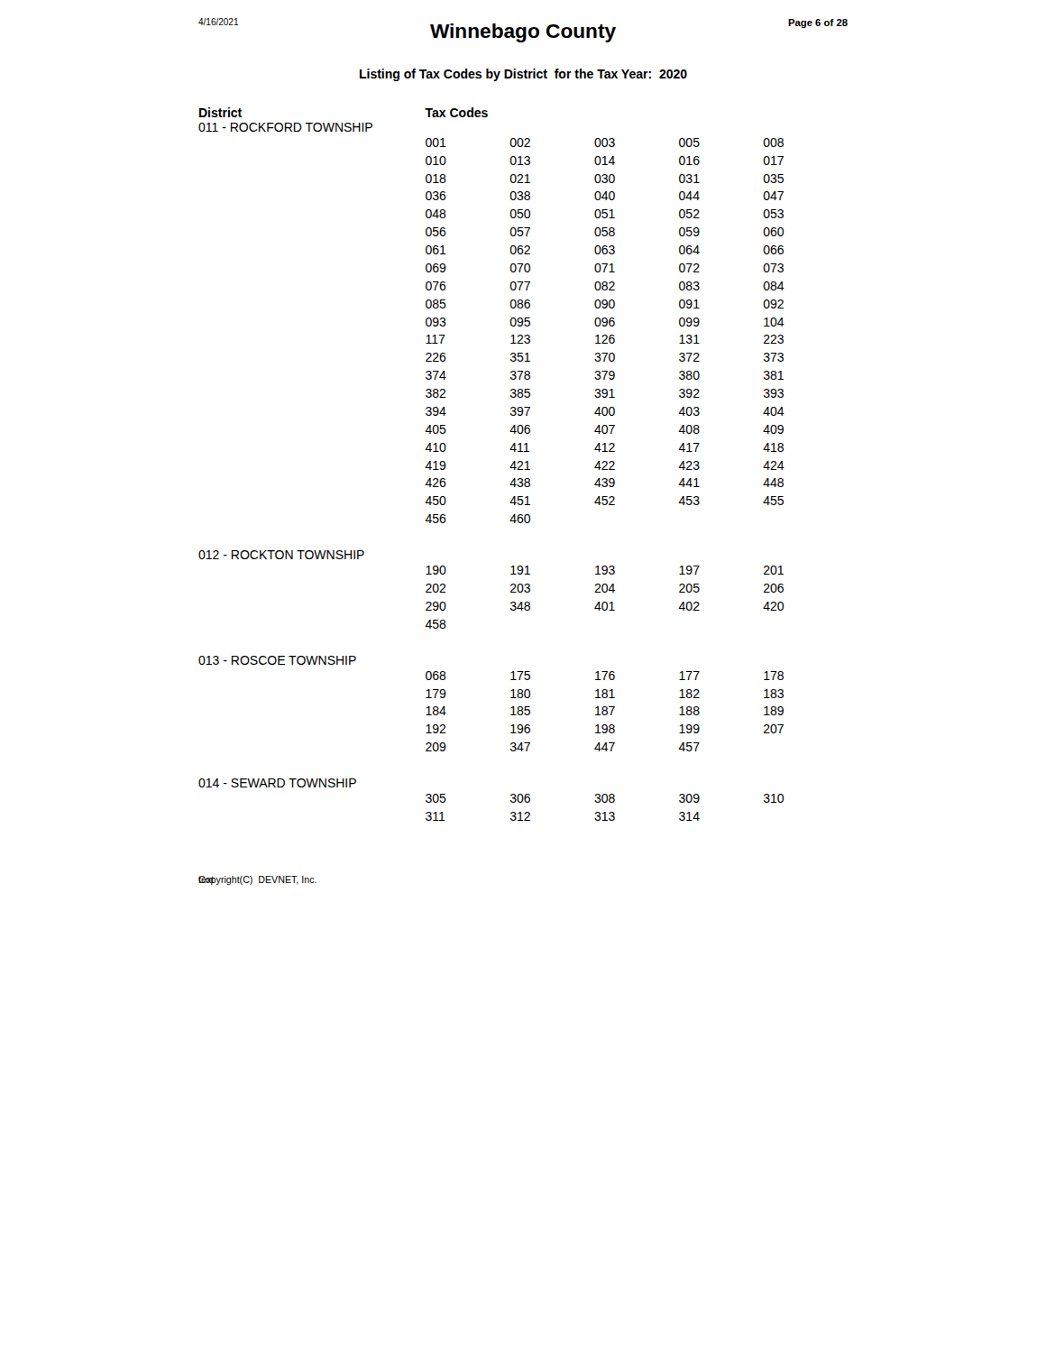4/16/2021
Page 6 of 28
Winnebago County
Listing of Tax Codes by District for the Tax Year: 2020
| District | Tax Codes |
| 011 - ROCKFORD TOWNSHIP | |
| | 001 | 002 | 003 | 005 | 008 |
| | 010 | 013 | 014 | 016 | 017 |
| | 018 | 021 | 030 | 031 | 035 |
| | 036 | 038 | 040 | 044 | 047 |
| | 048 | 050 | 051 | 052 | 053 |
| | 056 | 057 | 058 | 059 | 060 |
| | 061 | 062 | 063 | 064 | 066 |
| | 069 | 070 | 071 | 072 | 073 |
| | 076 | 077 | 082 | 083 | 084 |
| | 085 | 086 | 090 | 091 | 092 |
| | 093 | 095 | 096 | 099 | 104 |
| | 117 | 123 | 126 | 131 | 223 |
| | 226 | 351 | 370 | 372 | 373 |
| | 374 | 378 | 379 | 380 | 381 |
| | 382 | 385 | 391 | 392 | 393 |
| | 394 | 397 | 400 | 403 | 404 |
| | 405 | 406 | 407 | 408 | 409 |
| | 410 | 411 | 412 | 417 | 418 |
| | 419 | 421 | 422 | 423 | 424 |
| | 426 | 438 | 439 | 441 | 448 |
| | 450 | 451 | 452 | 453 | 455 |
| | 456 | 460 | | | |
| 012 - ROCKTON TOWNSHIP | |
| | 190 | 191 | 193 | 197 | 201 |
| | 202 | 203 | 204 | 205 | 206 |
| | 290 | 348 | 401 | 402 | 420 |
| | 458 | | | | |
| 013 - ROSCOE TOWNSHIP | |
| | 068 | 175 | 176 | 177 | 178 |
| | 179 | 180 | 181 | 182 | 183 |
| | 184 | 185 | 187 | 188 | 189 |
| | 192 | 196 | 198 | 199 | 207 |
| | 209 | 347 | 447 | 457 | |
| 014 - SEWARD TOWNSHIP | |
| | 305 | 306 | 308 | 309 | 310 |
| | 311 | 312 | 313 | 314 | |
text Copyright(C) DEVNET, Inc.